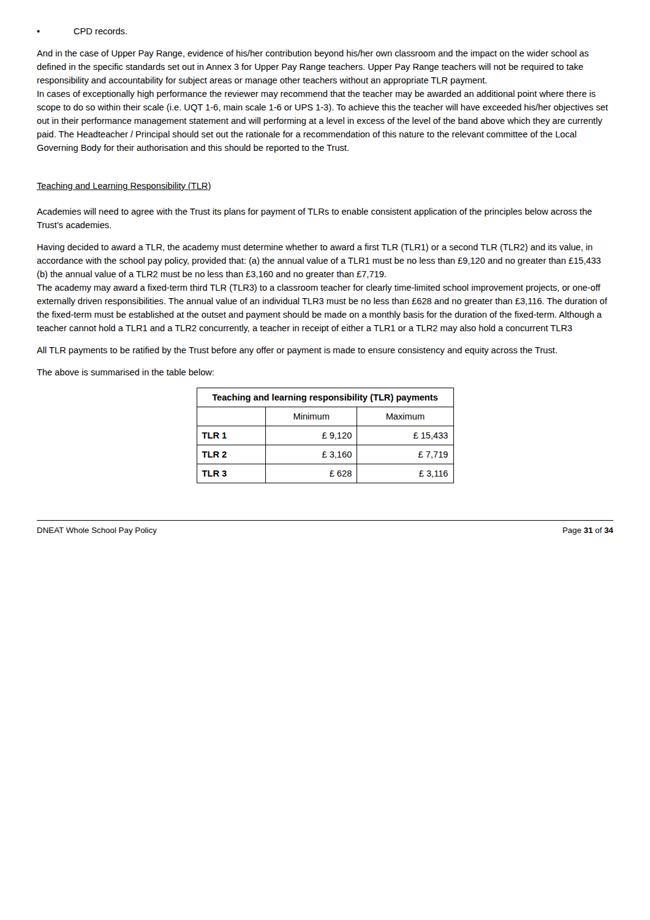•CPD records.
And in the case of Upper Pay Range, evidence of his/her contribution beyond his/her own classroom and the impact on the wider school as defined in the specific standards set out in Annex 3 for Upper Pay Range teachers. Upper Pay Range teachers will not be required to take responsibility and accountability for subject areas or manage other teachers without an appropriate TLR payment.
In cases of exceptionally high performance the reviewer may recommend that the teacher may be awarded an additional point where there is scope to do so within their scale (i.e. UQT 1-6, main scale 1-6 or UPS 1-3). To achieve this the teacher will have exceeded his/her objectives set out in their performance management statement and will performing at a level in excess of the level of the band above which they are currently paid. The Headteacher / Principal should set out the rationale for a recommendation of this nature to the relevant committee of the Local Governing Body for their authorisation and this should be reported to the Trust.
Teaching and Learning Responsibility (TLR)
Academies will need to agree with the Trust its plans for payment of TLRs to enable consistent application of the principles below across the Trust’s academies.
Having decided to award a TLR, the academy must determine whether to award a first TLR (TLR1) or a second TLR (TLR2) and its value, in accordance with the school pay policy, provided that: (a) the annual value of a TLR1 must be no less than £9,120 and no greater than £15,433 (b) the annual value of a TLR2 must be no less than £3,160 and no greater than £7,719.
The academy may award a fixed-term third TLR (TLR3) to a classroom teacher for clearly time-limited school improvement projects, or one-off externally driven responsibilities. The annual value of an individual TLR3 must be no less than £628 and no greater than £3,116. The duration of the fixed-term must be established at the outset and payment should be made on a monthly basis for the duration of the fixed-term. Although a teacher cannot hold a TLR1 and a TLR2 concurrently, a teacher in receipt of either a TLR1 or a TLR2 may also hold a concurrent TLR3
All TLR payments to be ratified by the Trust before any offer or payment is made to ensure consistency and equity across the Trust.
The above is summarised in the table below:
| Teaching and learning responsibility (TLR) payments |
| --- |
| | Minimum | Maximum |
| TLR 1 | £ 9,120 | £ 15,433 |
| TLR 2 | £ 3,160 | £ 7,719 |
| TLR 3 | £ 628 | £ 3,116 |
DNEAT Whole School Pay Policy Page 31 of 34